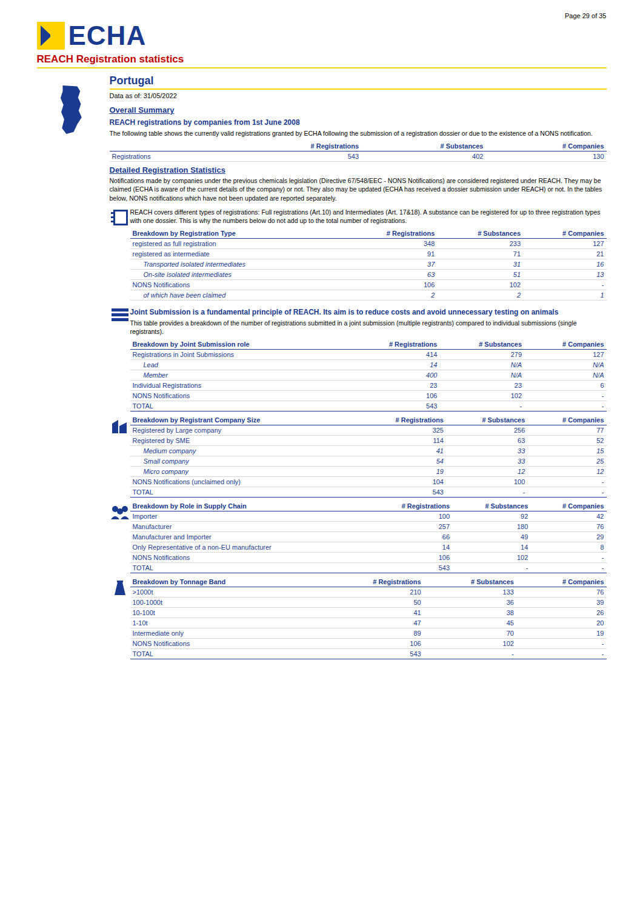Page 29 of 35
ECHA
REACH Registration statistics
Portugal
Data as of: 31/05/2022
Overall Summary
REACH registrations by companies from 1st June 2008
The following table shows the currently valid registrations granted by ECHA following the submission of a registration dossier or due to the existence of a NONS notification.
| | # Registrations | # Substances | # Companies |
| --- | --- | --- | --- |
| Registrations | 543 | 402 | 130 |
Detailed Registration Statistics
Notifications made by companies under the previous chemicals legislation (Directive 67/548/EEC - NONS Notifications) are considered registered under REACH. They may be claimed (ECHA is aware of the current details of the company) or not. They also may be updated (ECHA has received a dossier submission under REACH) or not. In the tables below, NONS notifications which have not been updated are reported separately.
REACH covers different types of registrations: Full registrations (Art.10) and Intermediates (Art. 17&18). A substance can be registered for up to three registration types with one dossier. This is why the numbers below do not add up to the total number of registrations.
| Breakdown by Registration Type | # Registrations | # Substances | # Companies |
| --- | --- | --- | --- |
| registered as full registration | 348 | 233 | 127 |
| registered as intermediate | 91 | 71 | 21 |
| Transported isolated intermediates | 37 | 31 | 16 |
| On-site isolated intermediates | 63 | 51 | 13 |
| NONS Notifications | 106 | 102 | - |
| of which have been claimed | 2 | 2 | 1 |
Joint Submission is a fundamental principle of REACH. Its aim is to reduce costs and avoid unnecessary testing on animals
This table provides a breakdown of the number of registrations submitted in a joint submission (multiple registrants) compared to individual submissions (single registrants).
| Breakdown by Joint Submission role | # Registrations | # Substances | # Companies |
| --- | --- | --- | --- |
| Registrations in Joint Submissions | 414 | 279 | 127 |
| Lead | 14 | N/A | N/A |
| Member | 400 | N/A | N/A |
| Individual Registrations | 23 | 23 | 6 |
| NONS Notifications | 106 | 102 | - |
| TOTAL | 543 | - | - |
| Breakdown by Registrant Company Size | # Registrations | # Substances | # Companies |
| --- | --- | --- | --- |
| Registered by Large company | 325 | 256 | 77 |
| Registered by SME | 114 | 63 | 52 |
| Medium company | 41 | 33 | 15 |
| Small company | 54 | 33 | 25 |
| Micro company | 19 | 12 | 12 |
| NONS Notifications (unclaimed only) | 104 | 100 | - |
| TOTAL | 543 | - | - |
| Breakdown by Role in Supply Chain | # Registrations | # Substances | # Companies |
| --- | --- | --- | --- |
| Importer | 100 | 92 | 42 |
| Manufacturer | 257 | 180 | 76 |
| Manufacturer and Importer | 66 | 49 | 29 |
| Only Representative of a non-EU manufacturer | 14 | 14 | 8 |
| NONS Notifications | 106 | 102 | - |
| TOTAL | 543 | - | - |
| Breakdown by Tonnage Band | # Registrations | # Substances | # Companies |
| --- | --- | --- | --- |
| >1000t | 210 | 133 | 76 |
| 100-1000t | 50 | 36 | 39 |
| 10-100t | 41 | 38 | 26 |
| 1-10t | 47 | 45 | 20 |
| Intermediate only | 89 | 70 | 19 |
| NONS Notifications | 106 | 102 | - |
| TOTAL | 543 | - | - |